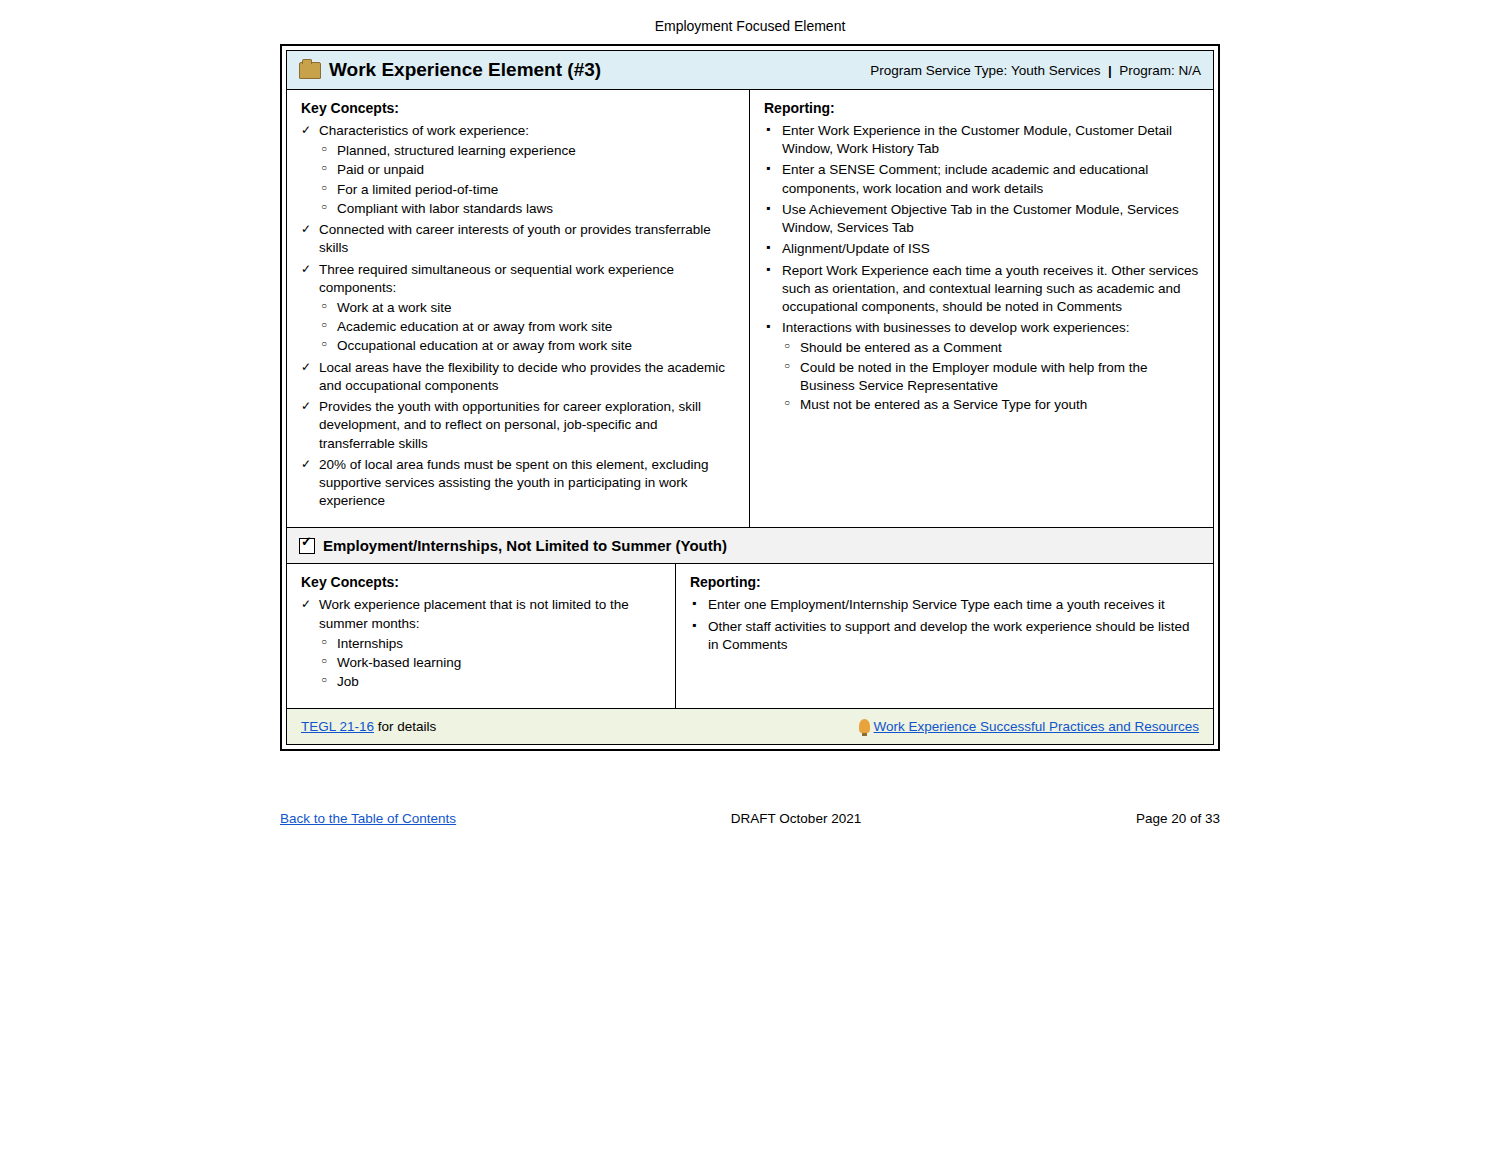Employment Focused Element
Work Experience Element (#3)
Program Service Type: Youth Services | Program: N/A
Key Concepts:
Characteristics of work experience:
Planned, structured learning experience
Paid or unpaid
For a limited period-of-time
Compliant with labor standards laws
Connected with career interests of youth or provides transferrable skills
Three required simultaneous or sequential work experience components:
Work at a work site
Academic education at or away from work site
Occupational education at or away from work site
Local areas have the flexibility to decide who provides the academic and occupational components
Provides the youth with opportunities for career exploration, skill development, and to reflect on personal, job-specific and transferrable skills
20% of local area funds must be spent on this element, excluding supportive services assisting the youth in participating in work experience
Reporting:
Enter Work Experience in the Customer Module, Customer Detail Window, Work History Tab
Enter a SENSE Comment; include academic and educational components, work location and work details
Use Achievement Objective Tab in the Customer Module, Services Window, Services Tab
Alignment/Update of ISS
Report Work Experience each time a youth receives it. Other services such as orientation, and contextual learning such as academic and occupational components, should be noted in Comments
Interactions with businesses to develop work experiences:
Should be entered as a Comment
Could be noted in the Employer module with help from the Business Service Representative
Must not be entered as a Service Type for youth
Employment/Internships, Not Limited to Summer (Youth)
Key Concepts:
Work experience placement that is not limited to the summer months:
Internships
Work-based learning
Job
Reporting:
Enter one Employment/Internship Service Type each time a youth receives it
Other staff activities to support and develop the work experience should be listed in Comments
TEGL 21-16 for details
Work Experience Successful Practices and Resources
Back to the Table of Contents
DRAFT October 2021
Page 20 of 33